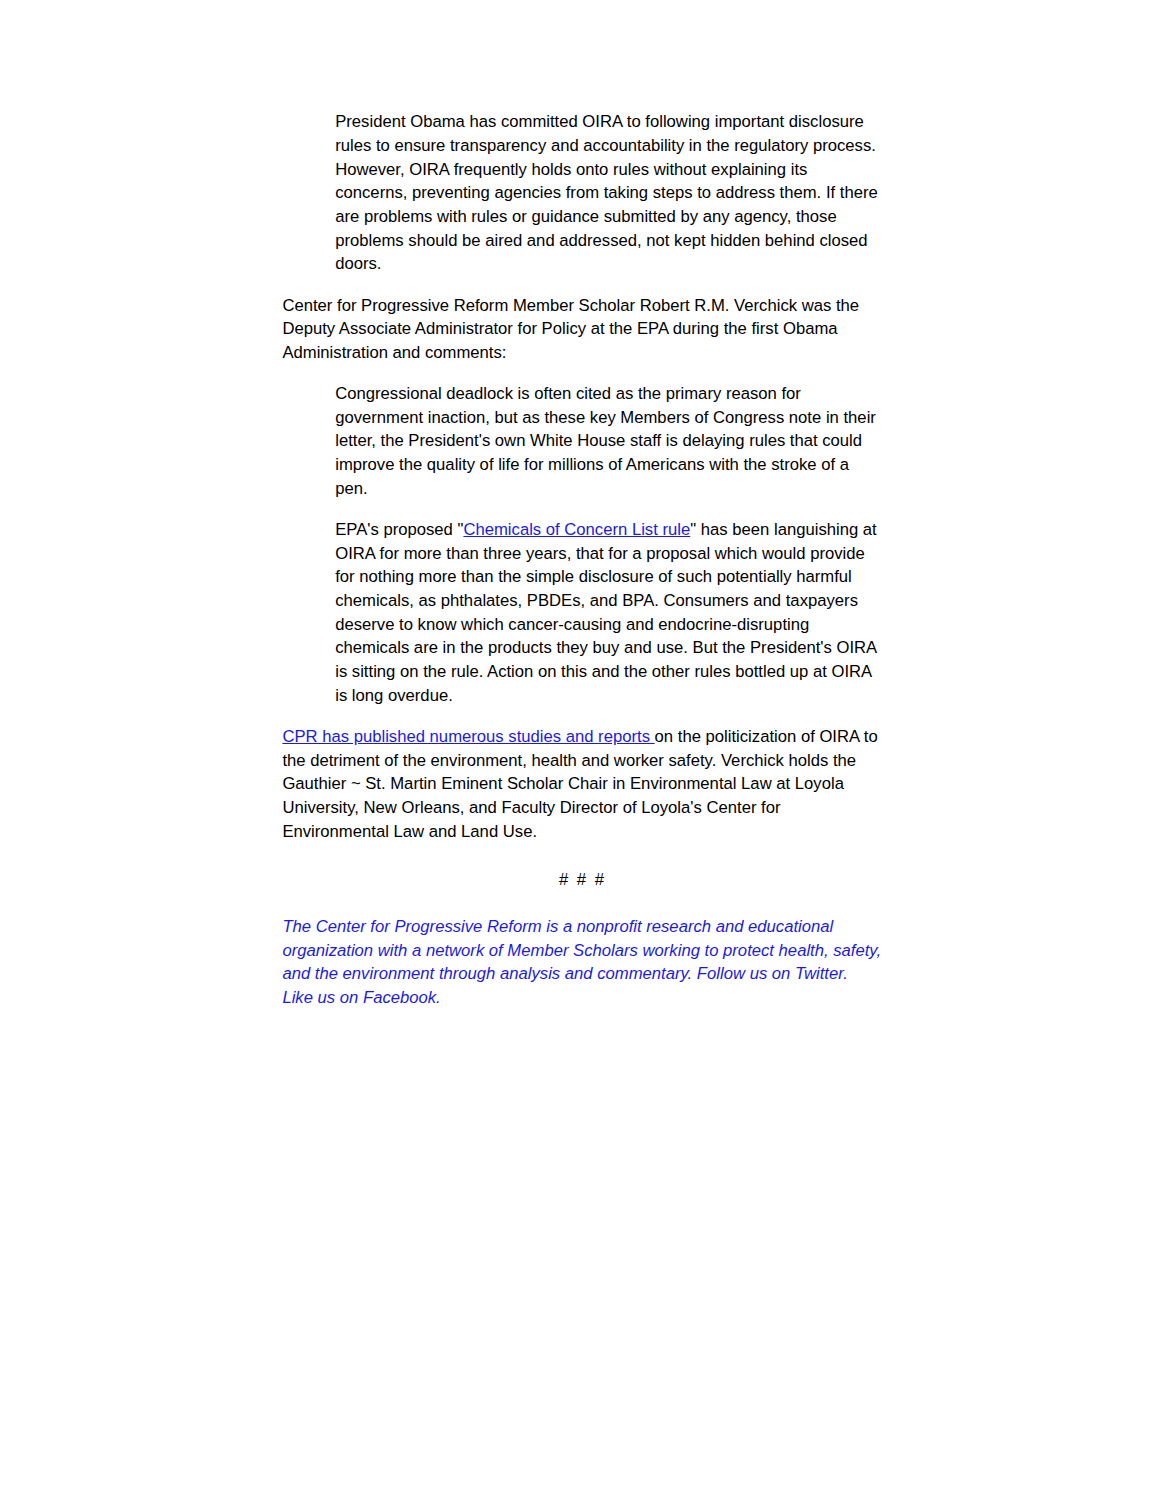President Obama has committed OIRA to following important disclosure rules to ensure transparency and accountability in the regulatory process. However, OIRA frequently holds onto rules without explaining its concerns, preventing agencies from taking steps to address them. If there are problems with rules or guidance submitted by any agency, those problems should be aired and addressed, not kept hidden behind closed doors.
Center for Progressive Reform Member Scholar Robert R.M. Verchick was the Deputy Associate Administrator for Policy at the EPA during the first Obama Administration and comments:
Congressional deadlock is often cited as the primary reason for government inaction, but as these key Members of Congress note in their letter, the President's own White House staff is delaying rules that could improve the quality of life for millions of Americans with the stroke of a pen.
EPA's proposed "Chemicals of Concern List rule" has been languishing at OIRA for more than three years, that for a proposal which would provide for nothing more than the simple disclosure of such potentially harmful chemicals, as phthalates, PBDEs, and BPA. Consumers and taxpayers deserve to know which cancer-causing and endocrine-disrupting chemicals are in the products they buy and use. But the President's OIRA is sitting on the rule. Action on this and the other rules bottled up at OIRA is long overdue.
CPR has published numerous studies and reports on the politicization of OIRA to the detriment of the environment, health and worker safety. Verchick holds the Gauthier ~ St. Martin Eminent Scholar Chair in Environmental Law at Loyola University, New Orleans, and Faculty Director of Loyola's Center for Environmental Law and Land Use.
# # #
The Center for Progressive Reform is a nonprofit research and educational organization with a network of Member Scholars working to protect health, safety, and the environment through analysis and commentary. Follow us on Twitter. Like us on Facebook.